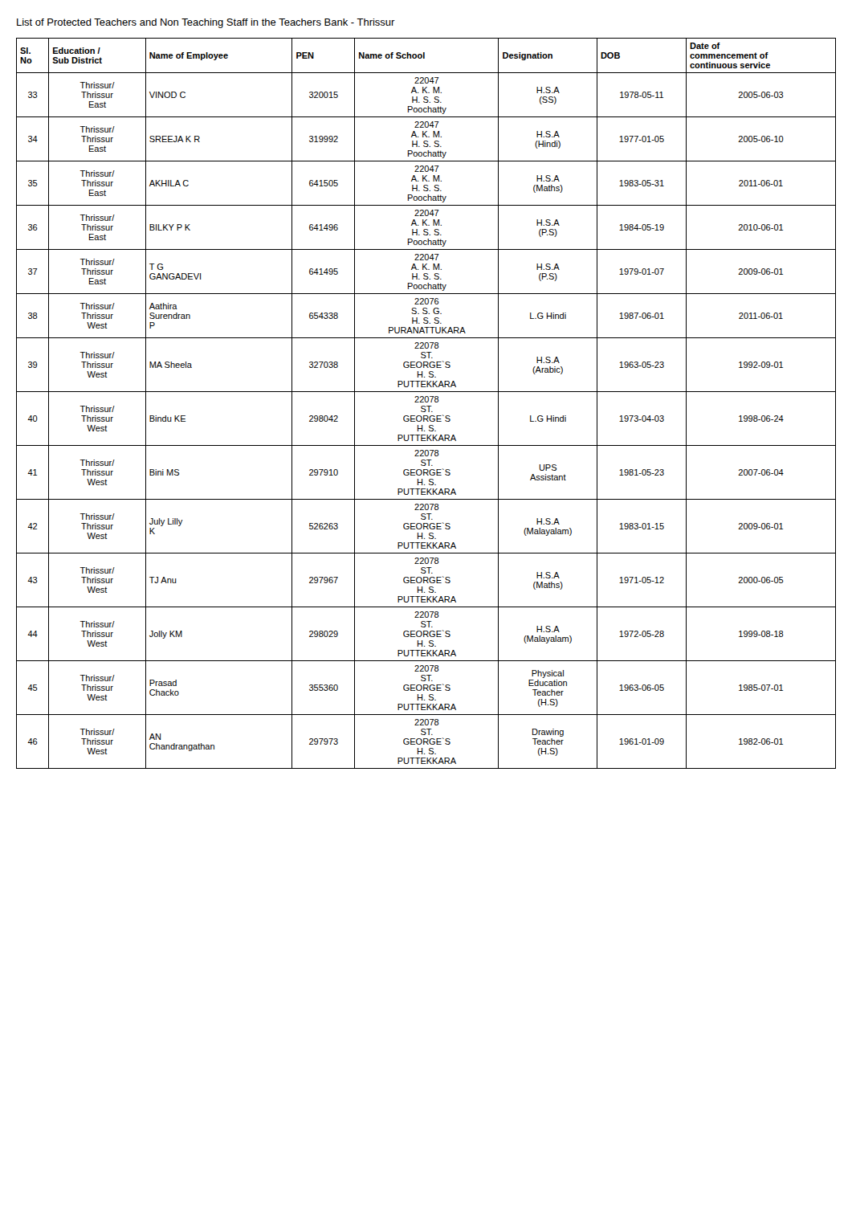List of Protected Teachers and Non Teaching Staff in the Teachers Bank - Thrissur
| Sl. No | Education / Sub District | Name of Employee | PEN | Name of School | Designation | DOB | Date of commencement of continuous service |
| --- | --- | --- | --- | --- | --- | --- | --- |
| 33 | Thrissur/ Thrissur East | VINOD C | 320015 | 22047 A. K. M. H. S. S. Poochatty | H.S.A (SS) | 1978-05-11 | 2005-06-03 |
| 34 | Thrissur/ Thrissur East | SREEJA K R | 319992 | 22047 A. K. M. H. S. S. Poochatty | H.S.A (Hindi) | 1977-01-05 | 2005-06-10 |
| 35 | Thrissur/ Thrissur East | AKHILA C | 641505 | 22047 A. K. M. H. S. S. Poochatty | H.S.A (Maths) | 1983-05-31 | 2011-06-01 |
| 36 | Thrissur/ Thrissur East | BILKY P K | 641496 | 22047 A. K. M. H. S. S. Poochatty | H.S.A (P.S) | 1984-05-19 | 2010-06-01 |
| 37 | Thrissur/ Thrissur East | T G GANGADEVI | 641495 | 22047 A. K. M. H. S. S. Poochatty | H.S.A (P.S) | 1979-01-07 | 2009-06-01 |
| 38 | Thrissur/ Thrissur West | Aathira Surendran P | 654338 | 22076 S. S. G. H. S. S. PURANATTUKARA | L.G Hindi | 1987-06-01 | 2011-06-01 |
| 39 | Thrissur/ Thrissur West | MA Sheela | 327038 | 22078 ST. GEORGE`S H. S. PUTTEKKARA | H.S.A (Arabic) | 1963-05-23 | 1992-09-01 |
| 40 | Thrissur/ Thrissur West | Bindu KE | 298042 | 22078 ST. GEORGE`S H. S. PUTTEKKARA | L.G Hindi | 1973-04-03 | 1998-06-24 |
| 41 | Thrissur/ Thrissur West | Bini MS | 297910 | 22078 ST. GEORGE`S H. S. PUTTEKKARA | UPS Assistant | 1981-05-23 | 2007-06-04 |
| 42 | Thrissur/ Thrissur West | July Lilly K | 526263 | 22078 ST. GEORGE`S H. S. PUTTEKKARA | H.S.A (Malayalam) | 1983-01-15 | 2009-06-01 |
| 43 | Thrissur/ Thrissur West | TJ Anu | 297967 | 22078 ST. GEORGE`S H. S. PUTTEKKARA | H.S.A (Maths) | 1971-05-12 | 2000-06-05 |
| 44 | Thrissur/ Thrissur West | Jolly KM | 298029 | 22078 ST. GEORGE`S H. S. PUTTEKKARA | H.S.A (Malayalam) | 1972-05-28 | 1999-08-18 |
| 45 | Thrissur/ Thrissur West | Prasad Chacko | 355360 | 22078 ST. GEORGE`S H. S. PUTTEKKARA | Physical Education Teacher (H.S) | 1963-06-05 | 1985-07-01 |
| 46 | Thrissur/ Thrissur West | AN Chandrangathan | 297973 | 22078 ST. GEORGE`S H. S. PUTTEKKARA | Drawing Teacher (H.S) | 1961-01-09 | 1982-06-01 |